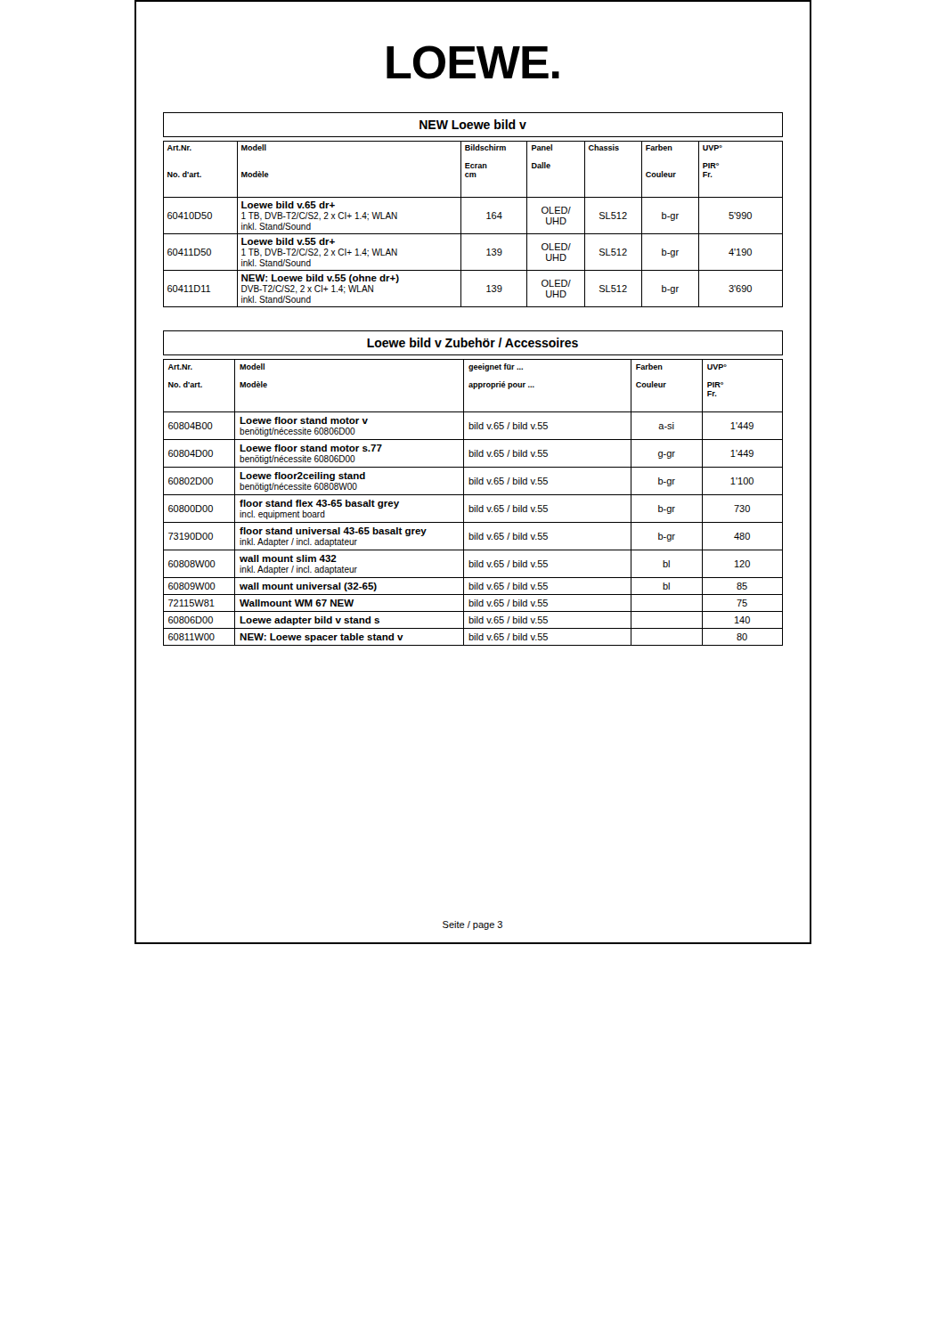LOEWE.
NEW Loewe bild v
| Art.Nr. No. d'art. | Modell Modèle | Bildschirm Ecran cm | Panel Dalle | Chassis | Farben Couleur | UVP° PIR° Fr. |
| --- | --- | --- | --- | --- | --- | --- |
| 60410D50 | Loewe bild v.65 dr+ 1 TB, DVB-T2/C/S2, 2 x CI+ 1.4; WLAN inkl. Stand/Sound | 164 | OLED/ UHD | SL512 | b-gr | 5'990 |
| 60411D50 | Loewe bild v.55 dr+ 1 TB, DVB-T2/C/S2, 2 x CI+ 1.4; WLAN inkl. Stand/Sound | 139 | OLED/ UHD | SL512 | b-gr | 4'190 |
| 60411D11 | NEW: Loewe bild v.55 (ohne dr+) DVB-T2/C/S2, 2 x CI+ 1.4; WLAN inkl. Stand/Sound | 139 | OLED/ UHD | SL512 | b-gr | 3'690 |
Loewe bild v Zubehör / Accessoires
| Art.Nr. No. d'art. | Modell Modèle | geeignet für ... approprié pour ... | Farben Couleur | UVP° PIR° Fr. |
| --- | --- | --- | --- | --- |
| 60804B00 | Loewe floor stand motor v benötigt/nécessite 60806D00 | bild v.65 / bild v.55 | a-si | 1'449 |
| 60804D00 | Loewe floor stand motor s.77 benötigt/nécessite 60806D00 | bild v.65 / bild v.55 | g-gr | 1'449 |
| 60802D00 | Loewe floor2ceiling stand benötigt/nécessite 60808W00 | bild v.65 / bild v.55 | b-gr | 1'100 |
| 60800D00 | floor stand flex 43-65 basalt grey incl. equipment board | bild v.65 / bild v.55 | b-gr | 730 |
| 73190D00 | floor stand universal 43-65 basalt grey inkl. Adapter / incl. adaptateur | bild v.65 / bild v.55 | b-gr | 480 |
| 60808W00 | wall mount slim 432 inkl. Adapter / incl. adaptateur | bild v.65 / bild v.55 | bl | 120 |
| 60809W00 | wall mount universal (32-65) | bild v.65 / bild v.55 | bl | 85 |
| 72115W81 | Wallmount WM 67 NEW | bild v.65 / bild v.55 | | 75 |
| 60806D00 | Loewe adapter bild v stand s | bild v.65 / bild v.55 | | 140 |
| 60811W00 | NEW: Loewe spacer table stand v | bild v.65 / bild v.55 | | 80 |
Seite / page 3